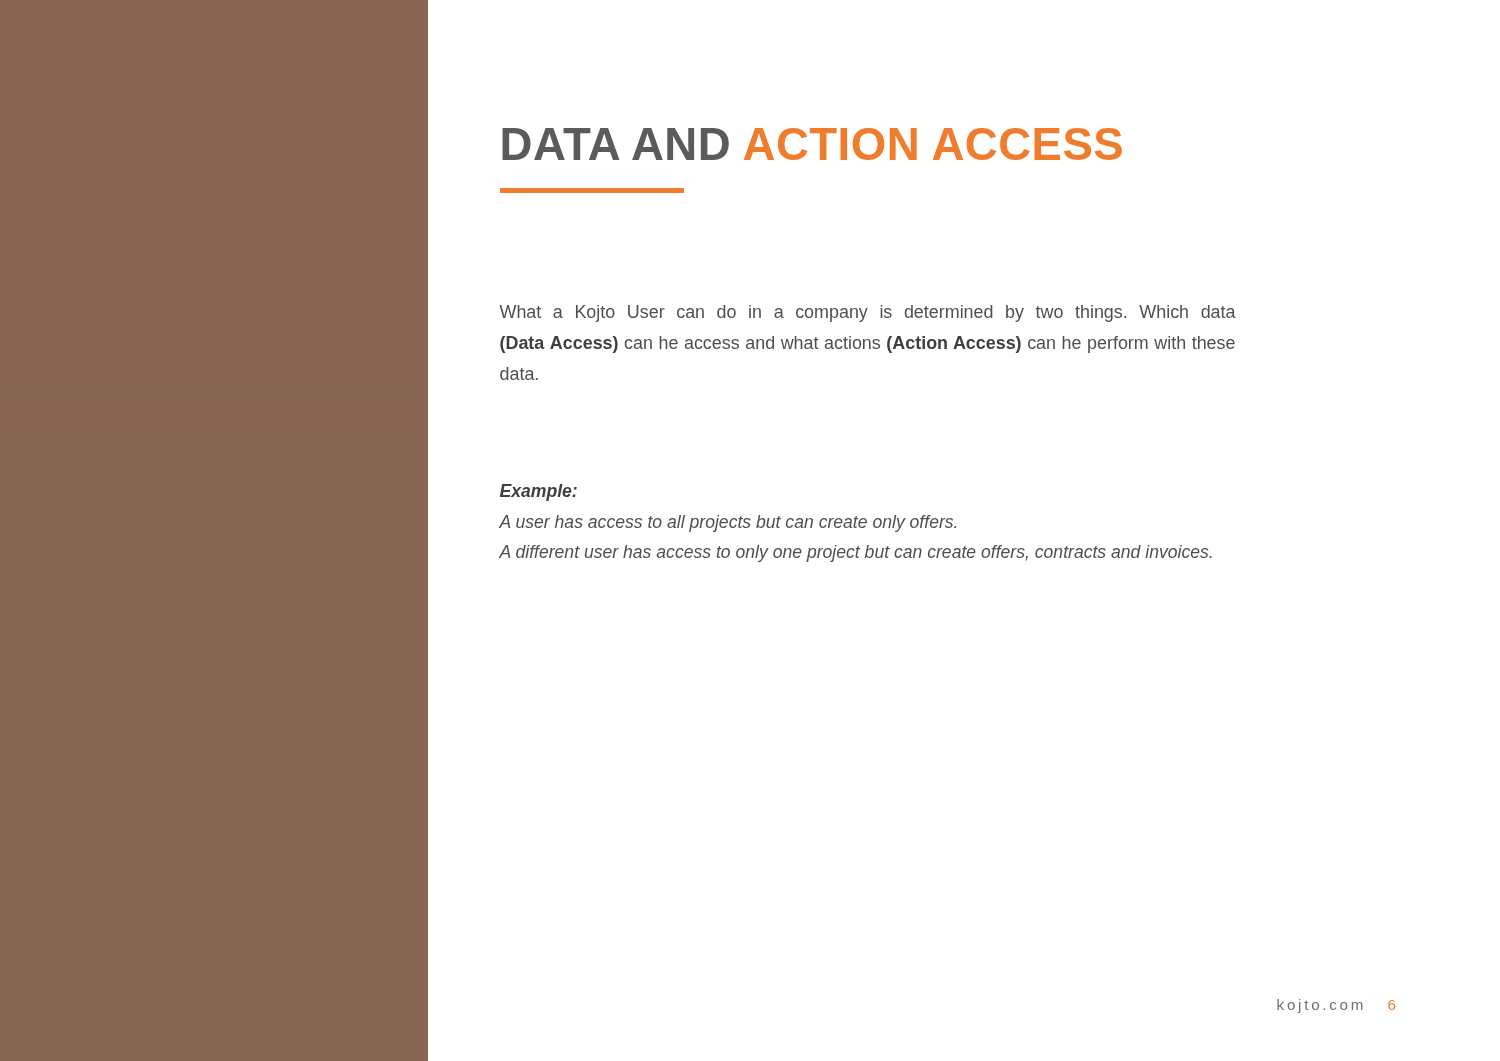Data and Action Access
What a Kojto User can do in a company is determined by two things. Which data (Data Access) can he access and what actions (Action Access) can he perform with these data.
Example: A user has access to all projects but can create only offers.
A different user has access to only one project but can create offers, contracts and invoices.
kojto.com 6